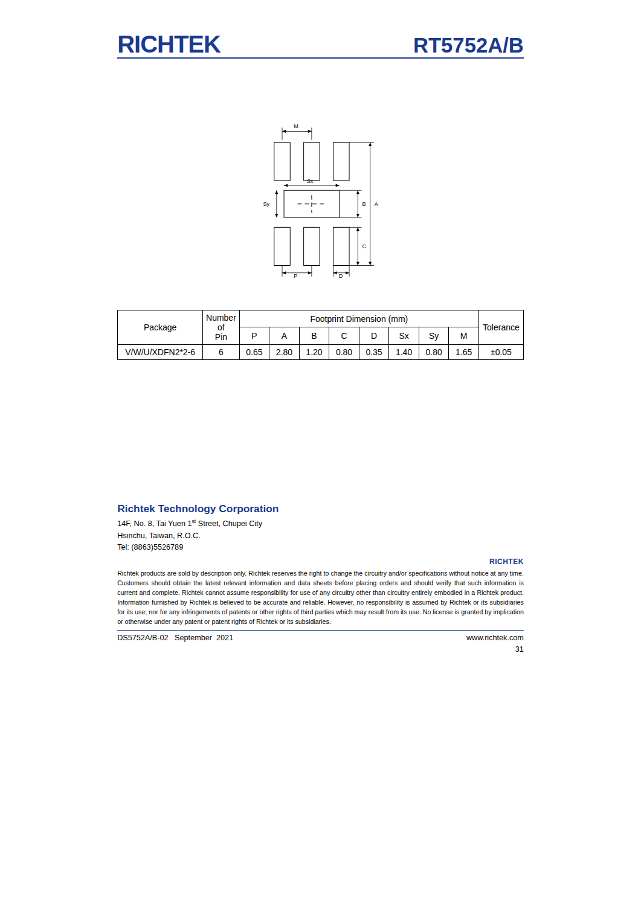RICHTEK
RT5752A/B
M Sx Sy A B C P D
| Package | Number of Pin | Footprint Dimension (mm) | Tolerance |
| --- | --- | --- | --- |
| P | A | B | C | D | Sx | Sy | M |
| V/W/U/XDFN2*2-6 | 6 | 0.65 | 2.80 | 1.20 | 0.80 | 0.35 | 1.40 | 0.80 | 1.65 | ±0.05 |
Richtek Technology Corporation
14F, No. 8, Tai Yuen 1st Street, Chupei City
Hsinchu, Taiwan, R.O.C.
Tel: (8863)5526789
RICHTEK
Richtek products are sold by description only. Richtek reserves the right to change the circuitry and/or specifications without notice at any time. Customers should obtain the latest relevant information and data sheets before placing orders and should verify that such information is current and complete. Richtek cannot assume responsibility for use of any circuitry other than circuitry entirely embodied in a Richtek product. Information furnished by Richtek is believed to be accurate and reliable. However, no responsibility is assumed by Richtek or its subsidiaries for its use; nor for any infringements of patents or other rights of third parties which may result from its use. No license is granted by implication or otherwise under any patent or patent rights of Richtek or its subsidiaries.
DS5752A/B-02 September 2021
www.richtek.com
31